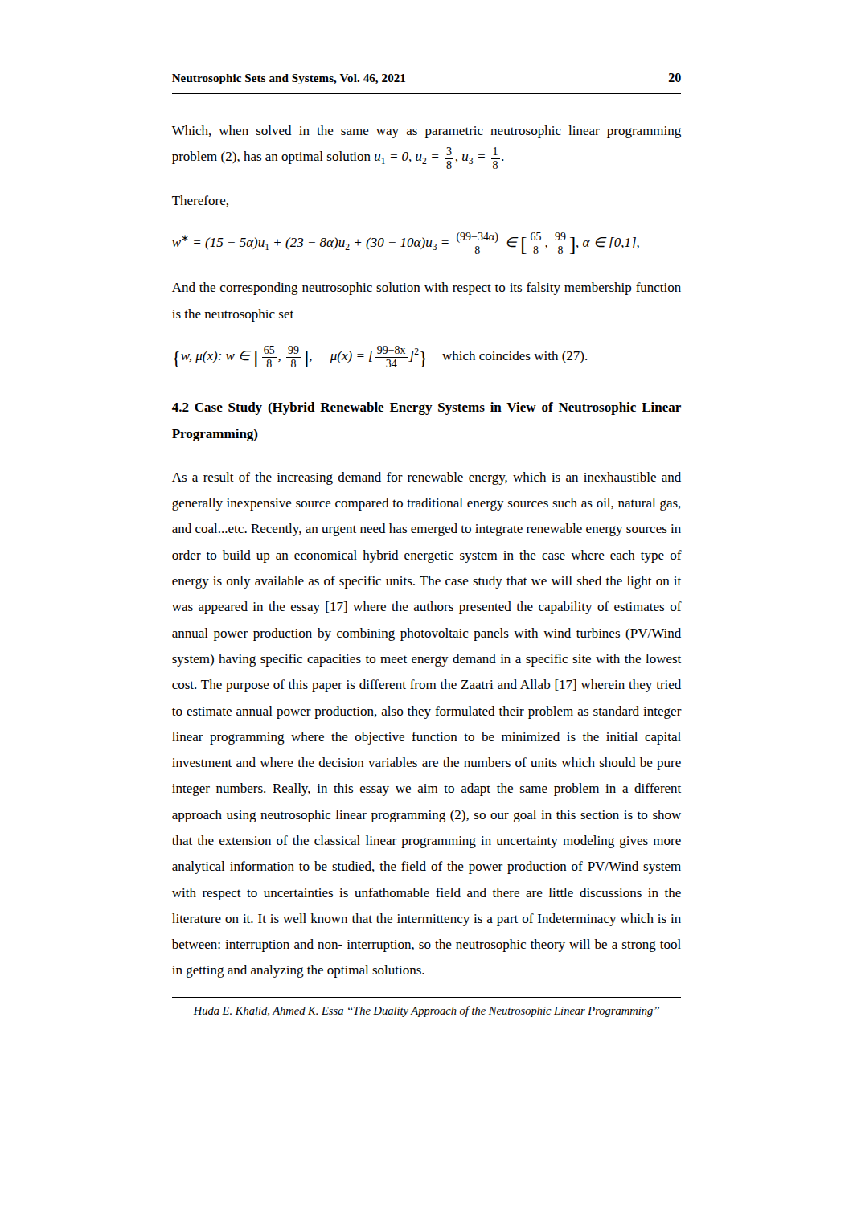Neutrosophic Sets and Systems, Vol. 46, 2021 20
Which, when solved in the same way as parametric neutrosophic linear programming problem (2), has an optimal solution u1 = 0, u2 = 38, u3 = 18.
Therefore,
w∗ = (15 − 5α)u1 + (23 − 8α)u2 + (30 − 10α)u3 = (99−34α) 8 ∈ [658, 998], α ∈ [0,1],
And the corresponding neutrosophic solution with respect to its falsity membership function is the neutrosophic set
{w, μ(x): w ∈ [658, 998], μ(x) = [99−8x 34]2} which coincides with (27).
4.2 Case Study (Hybrid Renewable Energy Systems in View of Neutrosophic Linear Programming)
As a result of the increasing demand for renewable energy, which is an inexhaustible and generally inexpensive source compared to traditional energy sources such as oil, natural gas, and coal...etc. Recently, an urgent need has emerged to integrate renewable energy sources in order to build up an economical hybrid energetic system in the case where each type of energy is only available as of specific units. The case study that we will shed the light on it was appeared in the essay [17] where the authors presented the capability of estimates of annual power production by combining photovoltaic panels with wind turbines (PV/Wind system) having specific capacities to meet energy demand in a specific site with the lowest cost. The purpose of this paper is different from the Zaatri and Allab [17] wherein they tried to estimate annual power production, also they formulated their problem as standard integer linear programming where the objective function to be minimized is the initial capital investment and where the decision variables are the numbers of units which should be pure integer numbers. Really, in this essay we aim to adapt the same problem in a different approach using neutrosophic linear programming (2), so our goal in this section is to show that the extension of the classical linear programming in uncertainty modeling gives more analytical information to be studied, the field of the power production of PV/Wind system with respect to uncertainties is unfathomable field and there are little discussions in the literature on it. It is well known that the intermittency is a part of Indeterminacy which is in between: interruption and non- interruption, so the neutrosophic theory will be a strong tool in getting and analyzing the optimal solutions.
Huda E. Khalid, Ahmed K. Essa ‘‘The Duality Approach of the Neutrosophic Linear Programming’’